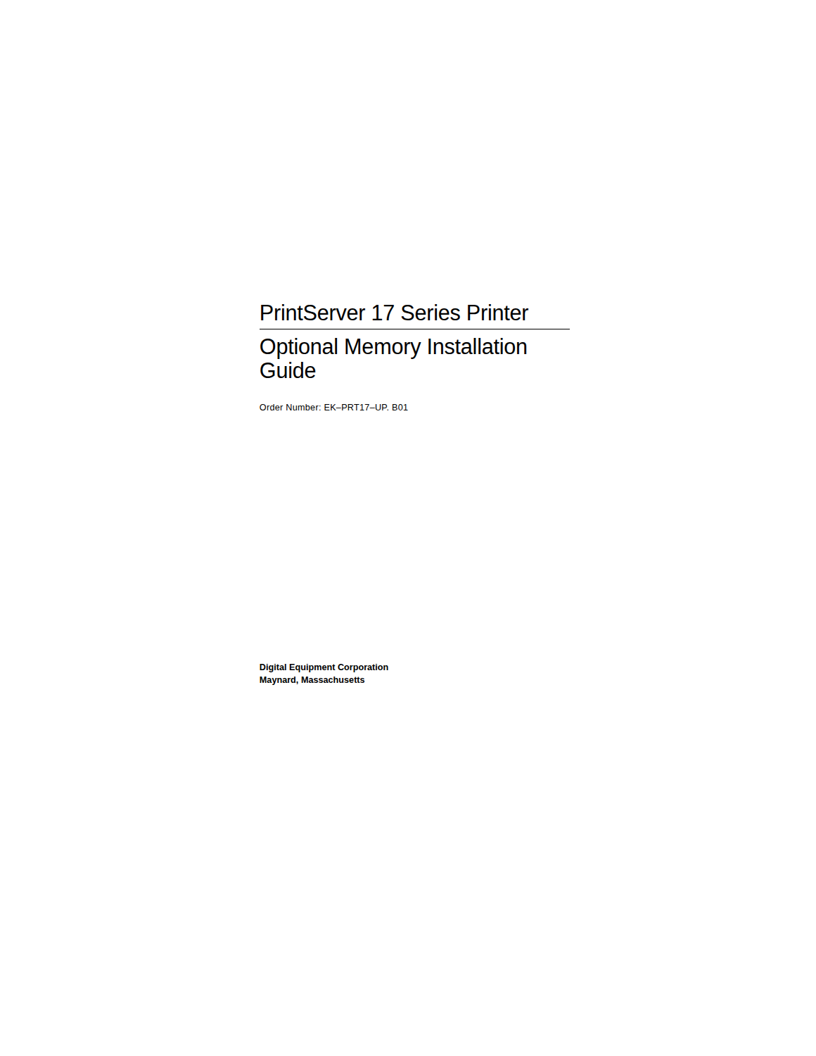PrintServer 17 Series Printer
Optional Memory Installation Guide
Order Number: EK–PRT17–UP. B01
Digital Equipment Corporation
Maynard, Massachusetts